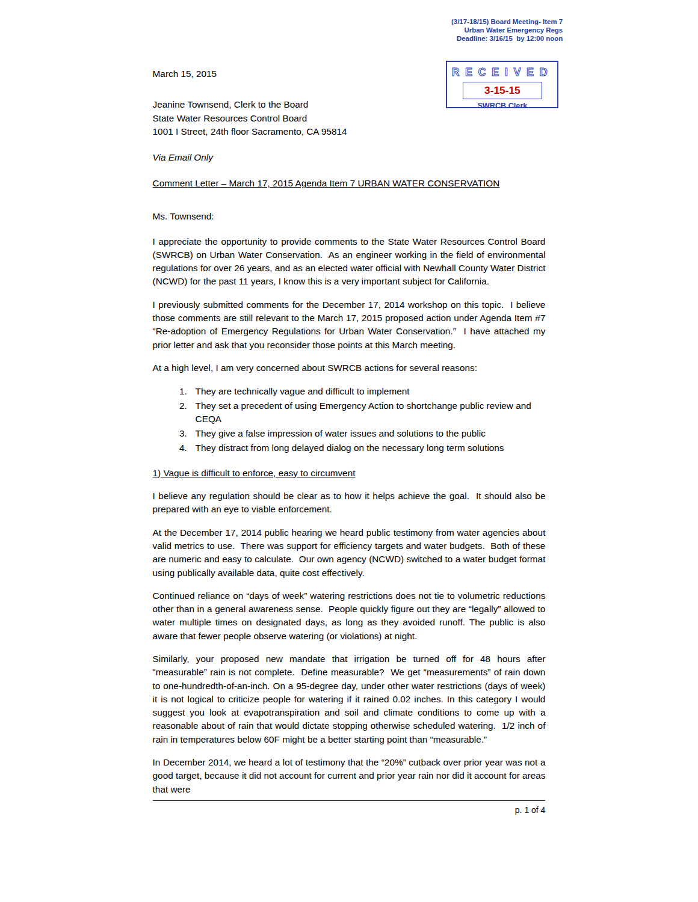(3/17-18/15) Board Meeting- Item 7
Urban Water Emergency Regs
Deadline: 3/16/15 by 12:00 noon
RECEIVED
3-15-15
SWRCB Clerk
March 15, 2015
Jeanine Townsend, Clerk to the Board
State Water Resources Control Board
1001 I Street, 24th floor Sacramento, CA 95814
Via Email Only
Comment Letter – March 17, 2015 Agenda Item 7 URBAN WATER CONSERVATION
Ms. Townsend:
I appreciate the opportunity to provide comments to the State Water Resources Control Board (SWRCB) on Urban Water Conservation. As an engineer working in the field of environmental regulations for over 26 years, and as an elected water official with Newhall County Water District (NCWD) for the past 11 years, I know this is a very important subject for California.
I previously submitted comments for the December 17, 2014 workshop on this topic. I believe those comments are still relevant to the March 17, 2015 proposed action under Agenda Item #7 “Re-adoption of Emergency Regulations for Urban Water Conservation.” I have attached my prior letter and ask that you reconsider those points at this March meeting.
At a high level, I am very concerned about SWRCB actions for several reasons:
They are technically vague and difficult to implement
They set a precedent of using Emergency Action to shortchange public review and CEQA
They give a false impression of water issues and solutions to the public
They distract from long delayed dialog on the necessary long term solutions
1) Vague is difficult to enforce, easy to circumvent
I believe any regulation should be clear as to how it helps achieve the goal. It should also be prepared with an eye to viable enforcement.
At the December 17, 2014 public hearing we heard public testimony from water agencies about valid metrics to use. There was support for efficiency targets and water budgets. Both of these are numeric and easy to calculate. Our own agency (NCWD) switched to a water budget format using publically available data, quite cost effectively.
Continued reliance on “days of week” watering restrictions does not tie to volumetric reductions other than in a general awareness sense. People quickly figure out they are “legally” allowed to water multiple times on designated days, as long as they avoided runoff. The public is also aware that fewer people observe watering (or violations) at night.
Similarly, your proposed new mandate that irrigation be turned off for 48 hours after “measurable” rain is not complete. Define measurable? We get “measurements” of rain down to one-hundredth-of-an-inch. On a 95-degree day, under other water restrictions (days of week) it is not logical to criticize people for watering if it rained 0.02 inches. In this category I would suggest you look at evapotranspiration and soil and climate conditions to come up with a reasonable about of rain that would dictate stopping otherwise scheduled watering. 1/2 inch of rain in temperatures below 60F might be a better starting point than “measurable.”
In December 2014, we heard a lot of testimony that the “20%” cutback over prior year was not a good target, because it did not account for current and prior year rain nor did it account for areas that were
p. 1 of 4